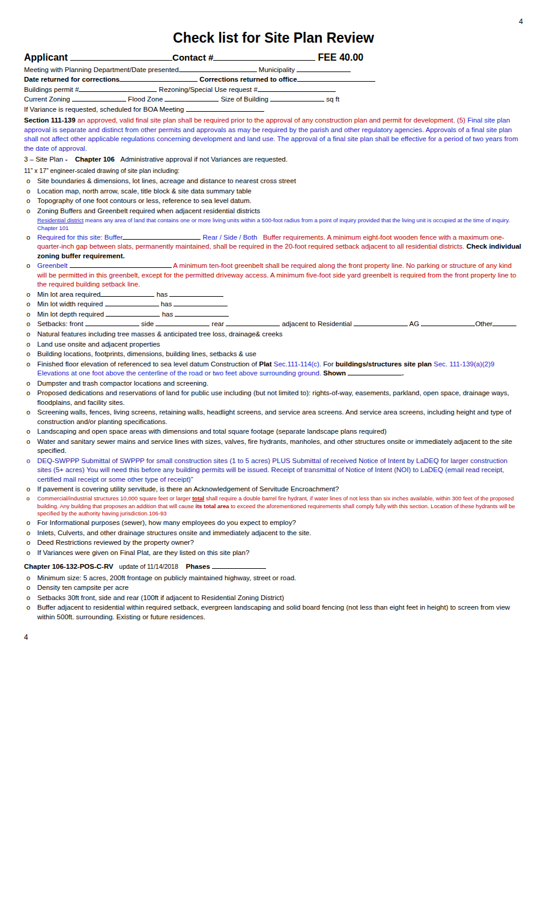4
Check list for Site Plan Review
Applicant Contact # FEE 40.00
Meeting with Planning Department/Date presented Municipality
Date returned for corrections Corrections returned to office
Buildings permit # Rezoning/Special Use request #
Current Zoning Flood Zone Size of Building sq ft
If Variance is requested, scheduled for BOA Meeting
Section 111-139 an approved, valid final site plan shall be required prior to the approval of any construction plan and permit for development. (5) Final site plan approval is separate and distinct from other permits and approvals as may be required by the parish and other regulatory agencies. Approvals of a final site plan shall not affect other applicable regulations concerning development and land use. The approval of a final site plan shall be effective for a period of two years from the date of approval.
3 – Site Plan - Chapter 106 Administrative approval if not Variances are requested.
11” x 17” engineer-scaled drawing of site plan including:
Site boundaries & dimensions, lot lines, acreage and distance to nearest cross street
Location map, north arrow, scale, title block & site data summary table
Topography of one foot contours or less, reference to sea level datum.
Zoning Buffers and Greenbelt required when adjacent residential districts
Residential district means any area of land that contains one or more living units within a 500-foot radius from a point of inquiry provided that the living unit is occupied at the time of inquiry. Chapter 101
Required for this site: Buffer Rear / Side / Both Buffer requirements. A minimum eight-foot wooden fence with a maximum one-quarter-inch gap between slats, permanently maintained, shall be required in the 20-foot required setback adjacent to all residential districts. Check individual zoning buffer requirement.
Greenbelt A minimum ten-foot greenbelt shall be required along the front property line. No parking or structure of any kind will be permitted in this greenbelt, except for the permitted driveway access. A minimum five-foot side yard greenbelt is required from the front property line to the required building setback line.
Min lot area required has
Min lot width required has
Min lot depth required has
Setbacks: front side rear adjacent to Residential AG Other
Natural features including tree masses & anticipated tree loss, drainage& creeks
Land use onsite and adjacent properties
Building locations, footprints, dimensions, building lines, setbacks & use
Finished floor elevation of referenced to sea level datum Construction of Plat Sec.111-114(c). For buildings/structures site plan Sec. 111-139(a)(2)9 Elevations at one foot above the centerline of the road or two feet above surrounding ground. Shown .
Dumpster and trash compactor locations and screening.
Proposed dedications and reservations of land for public use including (but not limited to): rights-of-way, easements, parkland, open space, drainage ways, floodplains, and facility sites.
Screening walls, fences, living screens, retaining walls, headlight screens, and service area screens. And service area screens, including height and type of construction and/or planting specifications.
Landscaping and open space areas with dimensions and total square footage (separate landscape plans required)
Water and sanitary sewer mains and service lines with sizes, valves, fire hydrants, manholes, and other structures onsite or immediately adjacent to the site specified.
DEQ-SWPPP Submittal of SWPPP for small construction sites (1 to 5 acres) PLUS Submittal of received Notice of Intent by LaDEQ for larger construction sites (5+ acres) You will need this before any building permits will be issued. Receipt of transmittal of Notice of Intent (NOI) to LaDEQ (email read receipt, certified mail receipt or some other type of receipt)”
If pavement is covering utility servitude, is there an Acknowledgement of Servitude Encroachment?
Commercial/industrial structures 10,000 square feet or larger total shall require a double barrel fire hydrant, if water lines of not less than six inches available, within 300 feet of the proposed building. Any building that proposes an addition that will cause its total area to exceed the aforementioned requirements shall comply fully with this section. Location of these hydrants will be specified by the authority having jurisdiction.106-93
For Informational purposes (sewer), how many employees do you expect to employ?
Inlets, Culverts, and other drainage structures onsite and immediately adjacent to the site.
Deed Restrictions reviewed by the property owner?
If Variances were given on Final Plat, are they listed on this site plan?
Chapter 106-132-POS-C-RV update of 11/14/2018 Phases
Minimum size: 5 acres, 200ft frontage on publicly maintained highway, street or road.
Density ten campsite per acre
Setbacks 30ft front, side and rear (100ft if adjacent to Residential Zoning District)
Buffer adjacent to residential within required setback, evergreen landscaping and solid board fencing (not less than eight feet in height) to screen from view within 500ft. surrounding. Existing or future residences.
4